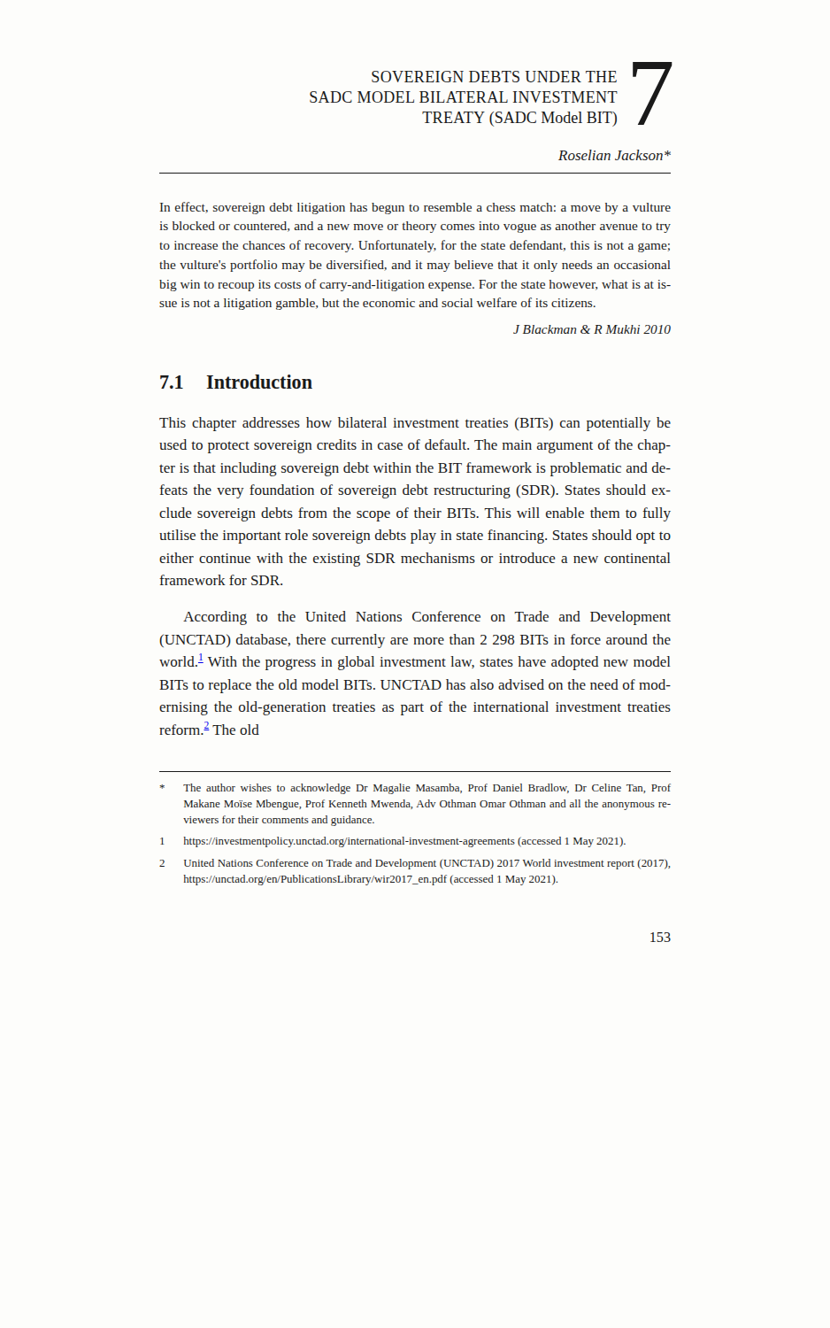Sovereign debts under the
SADC Model Bilateral Investment
Treaty (SADC Model BIT)
7
Roselian Jackson*
In effect, sovereign debt litigation has begun to resemble a chess match: a move by a vulture is blocked or countered, and a new move or theory comes into vogue as another avenue to try to increase the chances of recovery. Unfortunately, for the state defendant, this is not a game; the vulture's portfolio may be diversified, and it may believe that it only needs an occasional big win to recoup its costs of carry-and-litigation expense. For the state however, what is at issue is not a litigation gamble, but the economic and social welfare of its citizens.
J Blackman & R Mukhi 2010
7.1 Introduction
This chapter addresses how bilateral investment treaties (BITs) can potentially be used to protect sovereign credits in case of default. The main argument of the chapter is that including sovereign debt within the BIT framework is problematic and defeats the very foundation of sovereign debt restructuring (SDR). States should exclude sovereign debts from the scope of their BITs. This will enable them to fully utilise the important role sovereign debts play in state financing. States should opt to either continue with the existing SDR mechanisms or introduce a new continental framework for SDR.
According to the United Nations Conference on Trade and Development (UNCTAD) database, there currently are more than 2 298 BITs in force around the world.1 With the progress in global investment law, states have adopted new model BITs to replace the old model BITs. UNCTAD has also advised on the need of modernising the old-generation treaties as part of the international investment treaties reform.2 The old
* The author wishes to acknowledge Dr Magalie Masamba, Prof Daniel Bradlow, Dr Celine Tan, Prof Makane Moïse Mbengue, Prof Kenneth Mwenda, Adv Othman Omar Othman and all the anonymous reviewers for their comments and guidance.
1 https://investmentpolicy.unctad.org/international-investment-agreements (accessed 1 May 2021).
2 United Nations Conference on Trade and Development (UNCTAD) 2017 World investment report (2017), https://unctad.org/en/PublicationsLibrary/wir2017_en.pdf (accessed 1 May 2021).
153